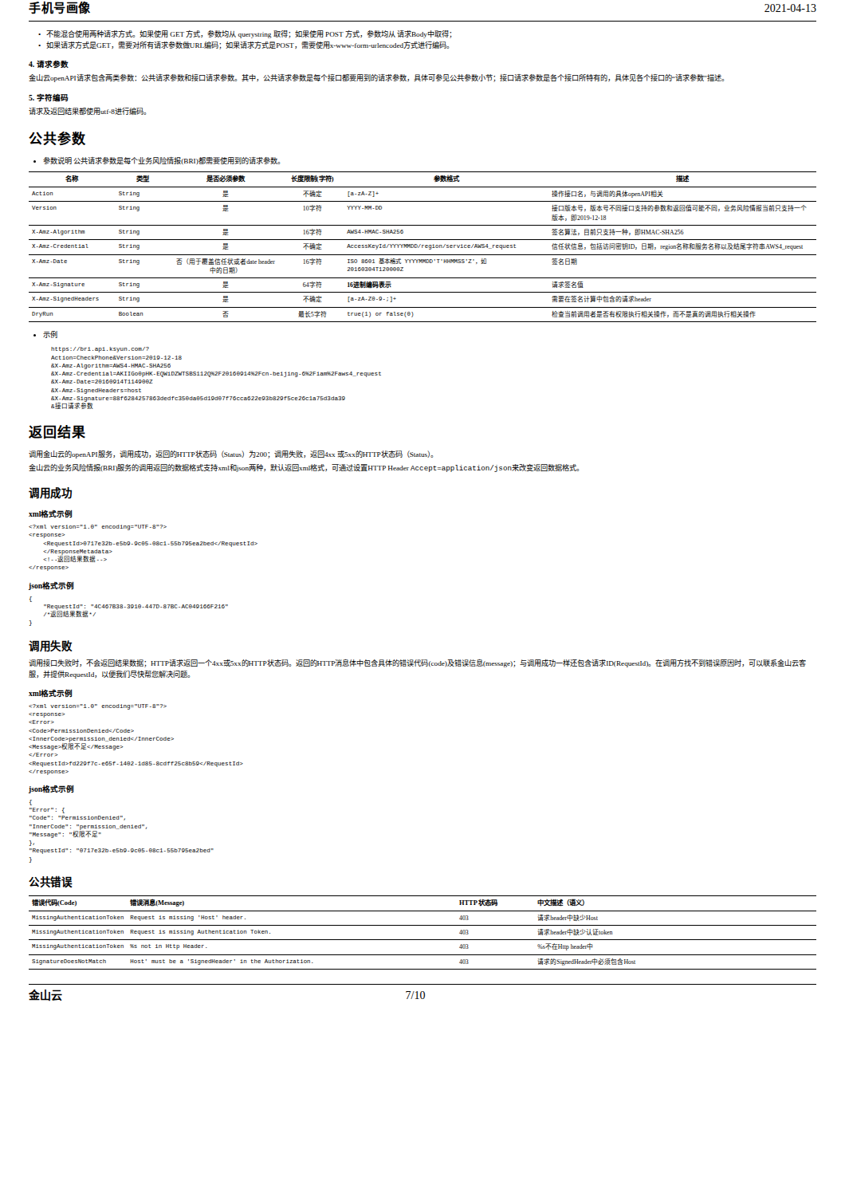手机号画像
2021-04-13
不能混合使用两种请求方式。如果使用 GET 方式，参数均从 querystring 取得；如果使用 POST 方式，参数均从 请求Body中取得；
如果请求方式是GET，需要对所有请求参数做URL编码；如果请求方式是POST，需要使用x-www-form-urlencoded方式进行编码。
4. 请求参数
金山云openAPI请求包含两类参数：公共请求参数和接口请求参数。其中，公共请求参数是每个接口都要用到的请求参数，具体可参见公共参数小节；接口请求参数是各个接口所特有的，具体见各个接口的“请求参数”描述。
5. 字符编码
请求及返回结果都使用utf-8进行编码。
公共参数
参数说明 公共请求参数是每个业务风险情报(BRI)都需要使用到的请求参数。
| 名称 | 类型 | 是否必须参数 | 长度限制(字符) | 参数格式 | 描述 |
| --- | --- | --- | --- | --- | --- |
| Action | String | 是 | 不确定 | [a-zA-Z]+ | 操作接口名，与调用的具体openAPI相关 |
| Version | String | 是 | 10字符 | YYYY-MM-DD | 接口版本号，版本号不同接口支持的参数和返回值可能不同，业务风险情报当前只支持一个版本，即2019-12-18 |
| X-Amz-Algorithm | String | 是 | 16字符 | AWS4-HMAC-SHA256 | 签名算法，目前只支持一种，即HMAC-SHA256 |
| X-Amz-Credential | String | 是 | 不确定 | AccessKeyId/YYYYMMDD/region/service/AWS4_request | 信任状信息，包括访问密钥ID，日期，region名称和服务名称以及结尾字符串AWS4_request |
| X-Amz-Date | String | 否（用于覆盖信任状或者date header中的日期） | 16字符 | ISO 8601 基本格式 YYYYMMDD'T'HHMMSS'Z'，如 20160304T120000Z | 签名日期 |
| X-Amz-Signature | String | 是 | 64字符 | 16进制编码表示 | 请求签名值 |
| X-Amz-SignedHeaders | String | 是 | 不确定 | [a-zA-Z0-9-;]+ | 需要在签名计算中包含的请求header |
| DryRun | Boolean | 否 | 最长5字符 | true(1) or false(0) | 检查当前调用者是否有权限执行相关操作，而不是真的调用执行相关操作 |
示例
https://bri.api.ksyun.com/?
Action=CheckPhone&Version=2019-12-18
&X-Amz-Algorithm=AWS4-HMAC-SHA256
&X-Amz-Credential=AKIIGo0pHK-EQWiDZWTSBS112Q%2F20160914%2Fcn-beijing-6%2Fiam%2Faws4_request
&X-Amz-Date=20160914T114900Z
&X-Amz-SignedHeaders=host
&X-Amz-Signature=88f6284257863dedfc350da05d19d07f76cca622e93b829f5ce26c1a75d3da39
&接口请求参数
返回结果
调用金山云的openAPI服务，调用成功，返回的HTTP状态码（Status）为200；调用失败，返回4xx 或5xx的HTTP状态码（Status）。
金山云的业务风险情报(BRI)服务的调用返回的数据格式支持xml和json两种，默认返回xml格式，可通过设置HTTP Header Accept=application/json来改变返回数据格式。
调用成功
xml格式示例
<?xml version="1.0" encoding="UTF-8"?>
<response>
    <RequestId>0717e32b-e5b9-9c05-08c1-55b795ea2bed</RequestId>
    </ResponseMetadata>
    <!--返回结果数据-->
</response>
json格式示例
{
    "RequestId": "4C467B38-3910-447D-87BC-AC049166F216"
    /*返回结果数据*/
}
调用失败
调用接口失败时，不会返回结果数据；HTTP请求返回一个4xx或5xx的HTTP状态码。返回的HTTP消息体中包含具体的错误代码(code)及错误信息(message)；与调用成功一样还包含请求ID(RequestId)。在调用方找不到错误原因时，可以联系金山云客服，并提供RequestId，以便我们尽快帮您解决问题。
xml格式示例
<?xml version="1.0" encoding="UTF-8"?>
<response>
<Error>
<Code>PermissionDenied</Code>
<InnerCode>permission_denied</InnerCode>
<Message>权限不足</Message>
</Error>
<RequestId>fd229f7c-e65f-1402-1d85-8cdff25c8b59</RequestId>
</response>
json格式示例
{
"Error": {
"Code": "PermissionDenied",
"InnerCode": "permission_denied",
"Message": "权限不足"
},
"RequestId": "0717e32b-e5b9-9c05-08c1-55b795ea2bed"
}
公共错误
| 错误代码(Code) | 错误消息(Message) | HTTP 状态码 | 中文描述（语义） |
| --- | --- | --- | --- |
| MissingAuthenticationToken | Request is missing 'Host' header. | 403 | 请求header中缺少Host |
| MissingAuthenticationToken | Request is missing Authentication Token. | 403 | 请求header中缺少认证token |
| MissingAuthenticationToken | %s not in Http Header. | 403 | %s不在Http header中 |
| SignatureDoesNotMatch | Host' must be a 'SignedHeader' in the Authorization. | 403 | 请求的SignedHeader中必须包含Host |
金山云
7/10